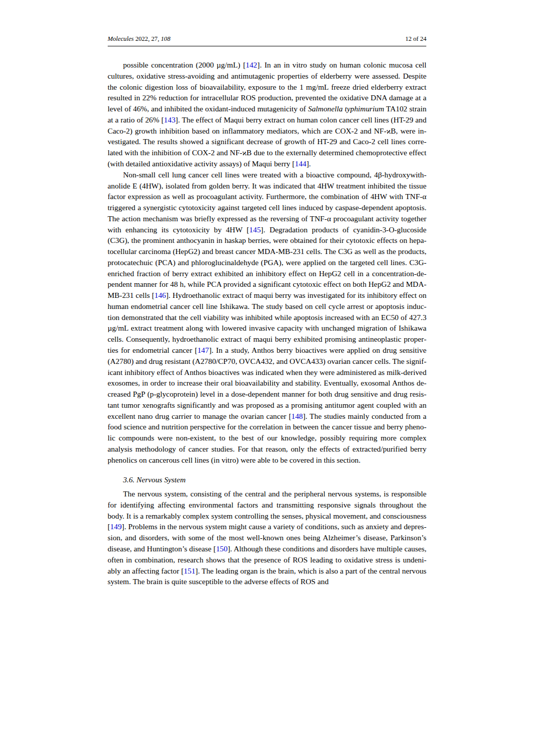Molecules 2022, 27, 108
12 of 24
possible concentration (2000 µg/mL) [142]. In an in vitro study on human colonic mucosa cell cultures, oxidative stress-avoiding and antimutagenic properties of elderberry were assessed. Despite the colonic digestion loss of bioavailability, exposure to the 1 mg/mL freeze dried elderberry extract resulted in 22% reduction for intracellular ROS production, prevented the oxidative DNA damage at a level of 46%, and inhibited the oxidant-induced mutagenicity of Salmonella typhimurium TA102 strain at a ratio of 26% [143]. The effect of Maqui berry extract on human colon cancer cell lines (HT-29 and Caco-2) growth inhibition based on inflammatory mediators, which are COX-2 and NF-ϰB, were investigated. The results showed a significant decrease of growth of HT-29 and Caco-2 cell lines correlated with the inhibition of COX-2 and NF-ϰB due to the externally determined chemoprotective effect (with detailed antioxidative activity assays) of Maqui berry [144].
Non-small cell lung cancer cell lines were treated with a bioactive compound, 4β-hydroxywithanolide E (4HW), isolated from golden berry. It was indicated that 4HW treatment inhibited the tissue factor expression as well as procoagulant activity. Furthermore, the combination of 4HW with TNF-α triggered a synergistic cytotoxicity against targeted cell lines induced by caspase-dependent apoptosis. The action mechanism was briefly expressed as the reversing of TNF-α procoagulant activity together with enhancing its cytotoxicity by 4HW [145]. Degradation products of cyanidin-3-O-glucoside (C3G), the prominent anthocyanin in haskap berries, were obtained for their cytotoxic effects on hepatocellular carcinoma (HepG2) and breast cancer MDA-MB-231 cells. The C3G as well as the products, protocatechuic (PCA) and phloroglucinaldehyde (PGA), were applied on the targeted cell lines. C3G-enriched fraction of berry extract exhibited an inhibitory effect on HepG2 cell in a concentration-dependent manner for 48 h, while PCA provided a significant cytotoxic effect on both HepG2 and MDA-MB-231 cells [146]. Hydroethanolic extract of maqui berry was investigated for its inhibitory effect on human endometrial cancer cell line Ishikawa. The study based on cell cycle arrest or apoptosis induction demonstrated that the cell viability was inhibited while apoptosis increased with an EC50 of 427.3 µg/mL extract treatment along with lowered invasive capacity with unchanged migration of Ishikawa cells. Consequently, hydroethanolic extract of maqui berry exhibited promising antineoplastic properties for endometrial cancer [147]. In a study, Anthos berry bioactives were applied on drug sensitive (A2780) and drug resistant (A2780/CP70, OVCA432, and OVCA433) ovarian cancer cells. The significant inhibitory effect of Anthos bioactives was indicated when they were administered as milk-derived exosomes, in order to increase their oral bioavailability and stability. Eventually, exosomal Anthos decreased PgP (p-glycoprotein) level in a dose-dependent manner for both drug sensitive and drug resistant tumor xenografts significantly and was proposed as a promising antitumor agent coupled with an excellent nano drug carrier to manage the ovarian cancer [148]. The studies mainly conducted from a food science and nutrition perspective for the correlation in between the cancer tissue and berry phenolic compounds were non-existent, to the best of our knowledge, possibly requiring more complex analysis methodology of cancer studies. For that reason, only the effects of extracted/purified berry phenolics on cancerous cell lines (in vitro) were able to be covered in this section.
3.6. Nervous System
The nervous system, consisting of the central and the peripheral nervous systems, is responsible for identifying affecting environmental factors and transmitting responsive signals throughout the body. It is a remarkably complex system controlling the senses, physical movement, and consciousness [149]. Problems in the nervous system might cause a variety of conditions, such as anxiety and depression, and disorders, with some of the most well-known ones being Alzheimer’s disease, Parkinson’s disease, and Huntington’s disease [150]. Although these conditions and disorders have multiple causes, often in combination, research shows that the presence of ROS leading to oxidative stress is undeniably an affecting factor [151]. The leading organ is the brain, which is also a part of the central nervous system. The brain is quite susceptible to the adverse effects of ROS and